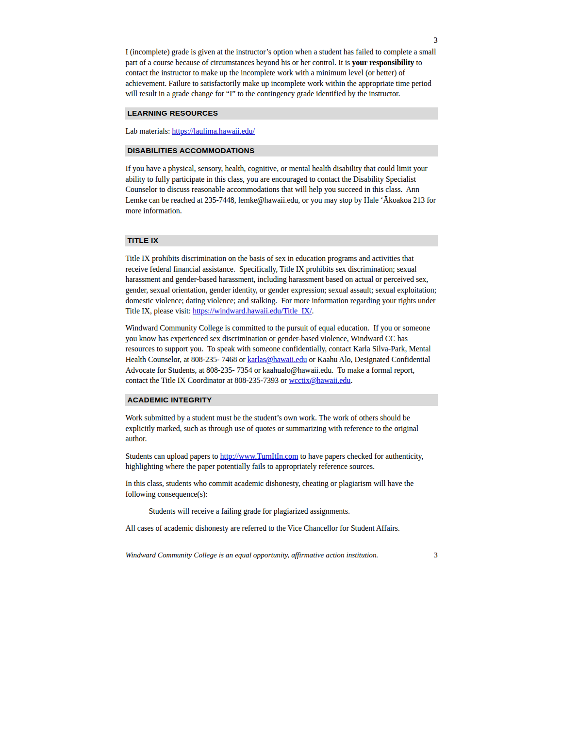3
I (incomplete) grade is given at the instructor’s option when a student has failed to complete a small part of a course because of circumstances beyond his or her control. It is your responsibility to contact the instructor to make up the incomplete work with a minimum level (or better) of achievement. Failure to satisfactorily make up incomplete work within the appropriate time period will result in a grade change for “I” to the contingency grade identified by the instructor.
Learning Resources
Lab materials: https://laulima.hawaii.edu/
Disabilities Accommodations
If you have a physical, sensory, health, cognitive, or mental health disability that could limit your ability to fully participate in this class, you are encouraged to contact the Disability Specialist Counselor to discuss reasonable accommodations that will help you succeed in this class. Ann Lemke can be reached at 235-7448, lemke@hawaii.edu, or you may stop by Hale ‘Ākoakoa 213 for more information.
Title IX
Title IX prohibits discrimination on the basis of sex in education programs and activities that receive federal financial assistance. Specifically, Title IX prohibits sex discrimination; sexual harassment and gender-based harassment, including harassment based on actual or perceived sex, gender, sexual orientation, gender identity, or gender expression; sexual assault; sexual exploitation; domestic violence; dating violence; and stalking. For more information regarding your rights under Title IX, please visit: https://windward.hawaii.edu/Title_IX/.
Windward Community College is committed to the pursuit of equal education. If you or someone you know has experienced sex discrimination or gender-based violence, Windward CC has resources to support you. To speak with someone confidentially, contact Karla Silva-Park, Mental Health Counselor, at 808-235- 7468 or karlas@hawaii.edu or Kaahu Alo, Designated Confidential Advocate for Students, at 808-235- 7354 or kaahualo@hawaii.edu. To make a formal report, contact the Title IX Coordinator at 808-235-7393 or wcctix@hawaii.edu.
Academic Integrity
Work submitted by a student must be the student’s own work. The work of others should be explicitly marked, such as through use of quotes or summarizing with reference to the original author.
Students can upload papers to http://www.TurnItIn.com to have papers checked for authenticity, highlighting where the paper potentially fails to appropriately reference sources.
In this class, students who commit academic dishonesty, cheating or plagiarism will have the following consequence(s):
Students will receive a failing grade for plagiarized assignments.
All cases of academic dishonesty are referred to the Vice Chancellor for Student Affairs.
Windward Community College is an equal opportunity, affirmative action institution. 3